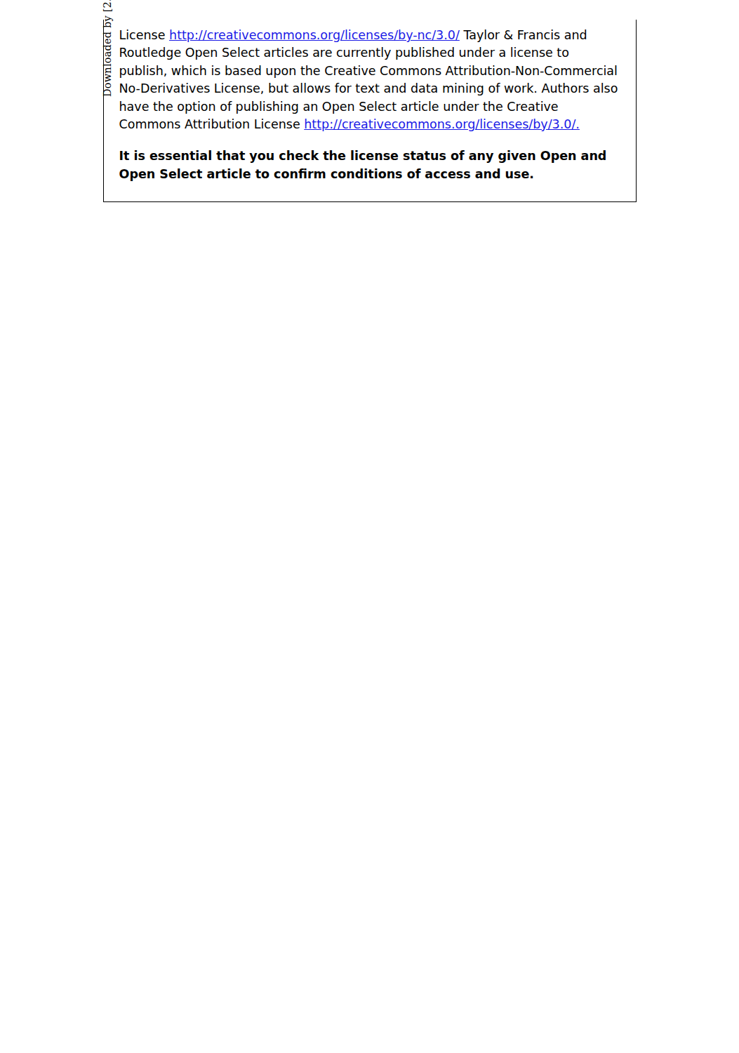License http://creativecommons.org/licenses/by-nc/3.0/ Taylor & Francis and Routledge Open Select articles are currently published under a license to publish, which is based upon the Creative Commons Attribution-Non-Commercial No-Derivatives License, but allows for text and data mining of work. Authors also have the option of publishing an Open Select article under the Creative Commons Attribution License http://creativecommons.org/licenses/by/3.0/.
It is essential that you check the license status of any given Open and Open Select article to confirm conditions of access and use.
Downloaded by [2.28.45.201] at 23:54 20 March 2014